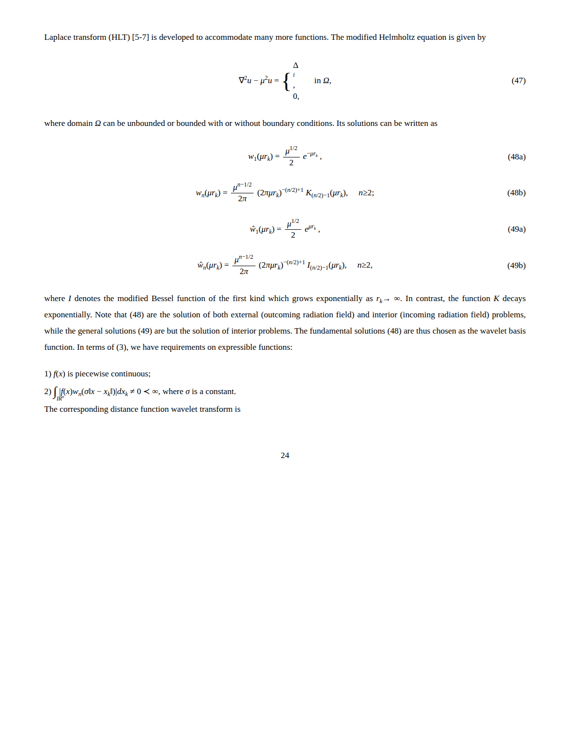Laplace transform (HLT) [5-7] is developed to accommodate many more functions. The modified Helmholtz equation is given by
∇2u − μ2u = { Δi, 0, in Ω,
(47)
where domain Ω can be unbounded or bounded with or without boundary conditions. Its solutions can be written as
w1(μrk) = μ1/22 e−μrk ,
(48a)
wn(μrk) = μn−1/22π (2πμrk)−(n/2)+1 K(n/2)−1(μrk), n≥2;
(48b)
ŵ1(μrk) = μ1/22 eμrk ,
(49a)
ŵn(μrk) = μn−1/22π (2πμrk)−(n/2)+1 I(n/2)−1(μrk), n≥2,
(49b)
where I denotes the modified Bessel function of the first kind which grows exponentially as rk→ ∞. In contrast, the function K decays exponentially. Note that (48) are the solution of both external (outcoming radiation field) and interior (incoming radiation field) problems, while the general solutions (49) are but the solution of interior problems. The fundamental solutions (48) are thus chosen as the wavelet basis function. In terms of (3), we have requirements on expressible functions:
1) f(x) is piecewise continuous;
2) ∫IRn |f(x)wn(σ‖x − xk‖)|dxk ≠ 0 ≺ ∞, where σ is a constant.
The corresponding distance function wavelet transform is
24